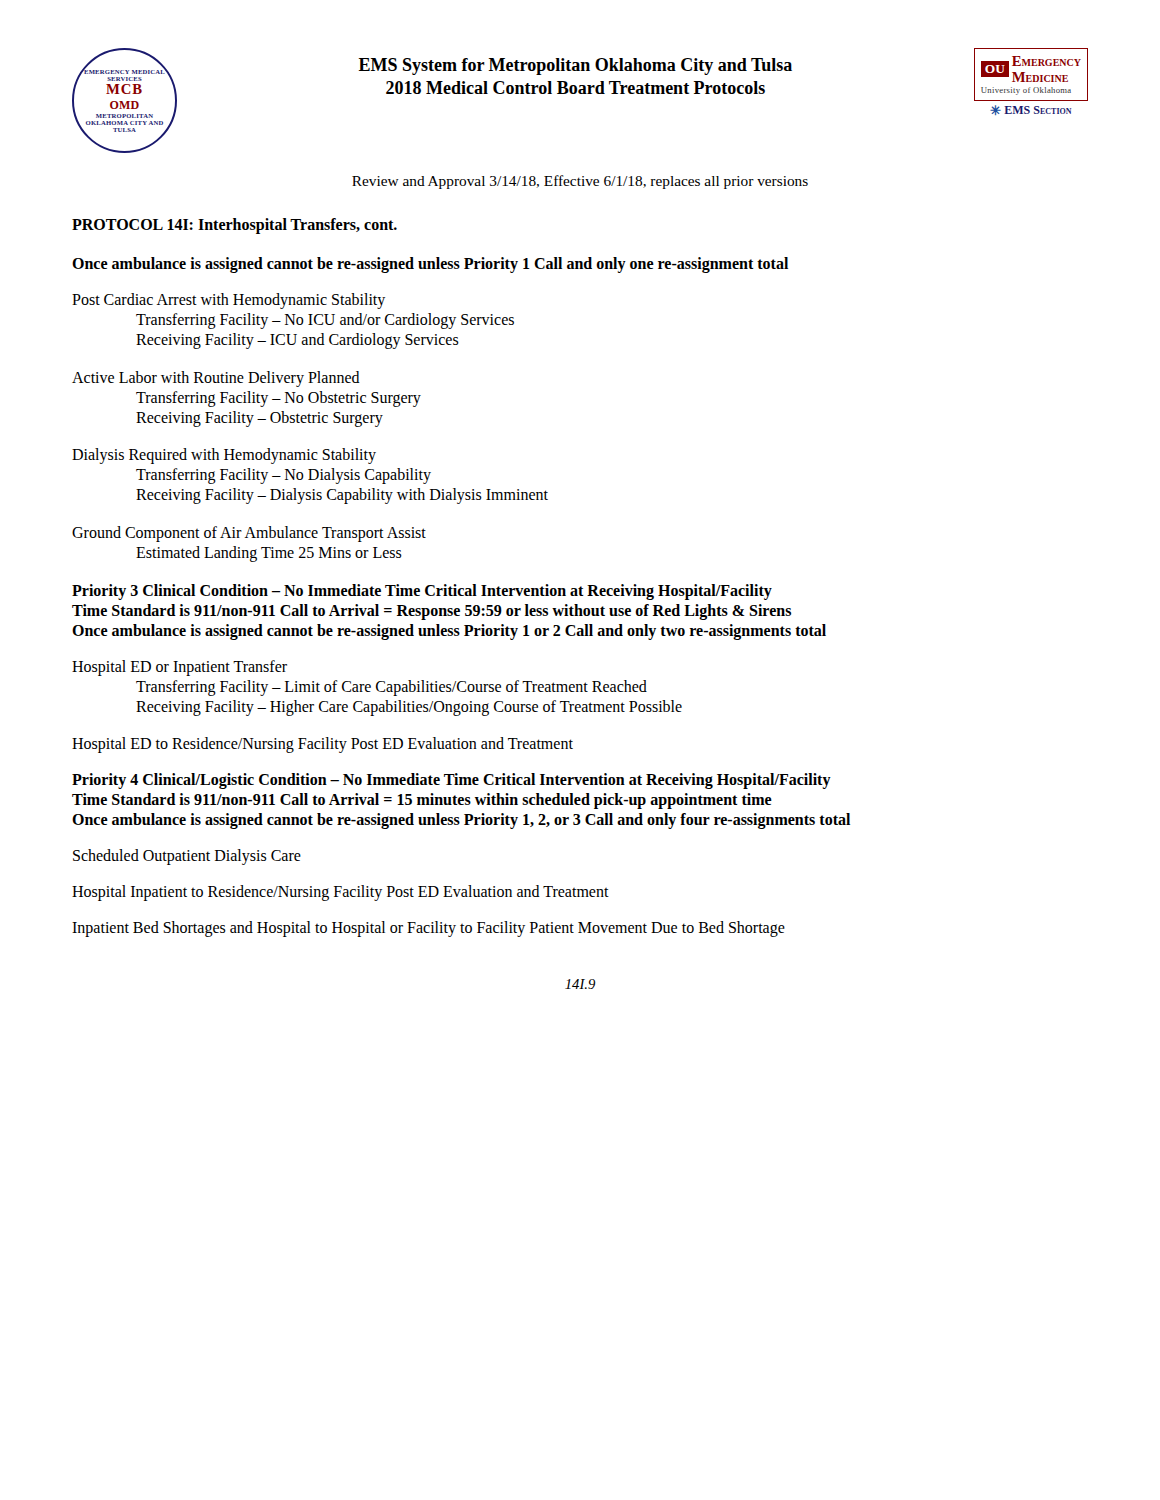Emergency Medical Services MCB OMD Metropolitan Oklahoma City and Tulsa
EMS System for Metropolitan Oklahoma City and Tulsa 2018 Medical Control Board Treatment Protocols
OU Emergency
Medicine University of Oklahoma
✳ EMS Section
Review and Approval 3/14/18, Effective 6/1/18, replaces all prior versions
PROTOCOL 14I: Interhospital Transfers, cont.
Once ambulance is assigned cannot be re-assigned unless Priority 1 Call and only one re-assignment total
Post Cardiac Arrest with Hemodynamic Stability
Transferring Facility – No ICU and/or Cardiology Services
Receiving Facility – ICU and Cardiology Services
Active Labor with Routine Delivery Planned
Transferring Facility – No Obstetric Surgery
Receiving Facility – Obstetric Surgery
Dialysis Required with Hemodynamic Stability
Transferring Facility – No Dialysis Capability
Receiving Facility – Dialysis Capability with Dialysis Imminent
Ground Component of Air Ambulance Transport Assist
Estimated Landing Time 25 Mins or Less
Priority 3 Clinical Condition – No Immediate Time Critical Intervention at Receiving Hospital/Facility
Time Standard is 911/non-911 Call to Arrival = Response 59:59 or less without use of Red Lights & Sirens
Once ambulance is assigned cannot be re-assigned unless Priority 1 or 2 Call and only two re-assignments total
Hospital ED or Inpatient Transfer
Transferring Facility – Limit of Care Capabilities/Course of Treatment Reached
Receiving Facility – Higher Care Capabilities/Ongoing Course of Treatment Possible
Hospital ED to Residence/Nursing Facility Post ED Evaluation and Treatment
Priority 4 Clinical/Logistic Condition – No Immediate Time Critical Intervention at Receiving Hospital/Facility
Time Standard is 911/non-911 Call to Arrival = 15 minutes within scheduled pick-up appointment time
Once ambulance is assigned cannot be re-assigned unless Priority 1, 2, or 3 Call and only four re-assignments total
Scheduled Outpatient Dialysis Care
Hospital Inpatient to Residence/Nursing Facility Post ED Evaluation and Treatment
Inpatient Bed Shortages and Hospital to Hospital or Facility to Facility Patient Movement Due to Bed Shortage
14I.9